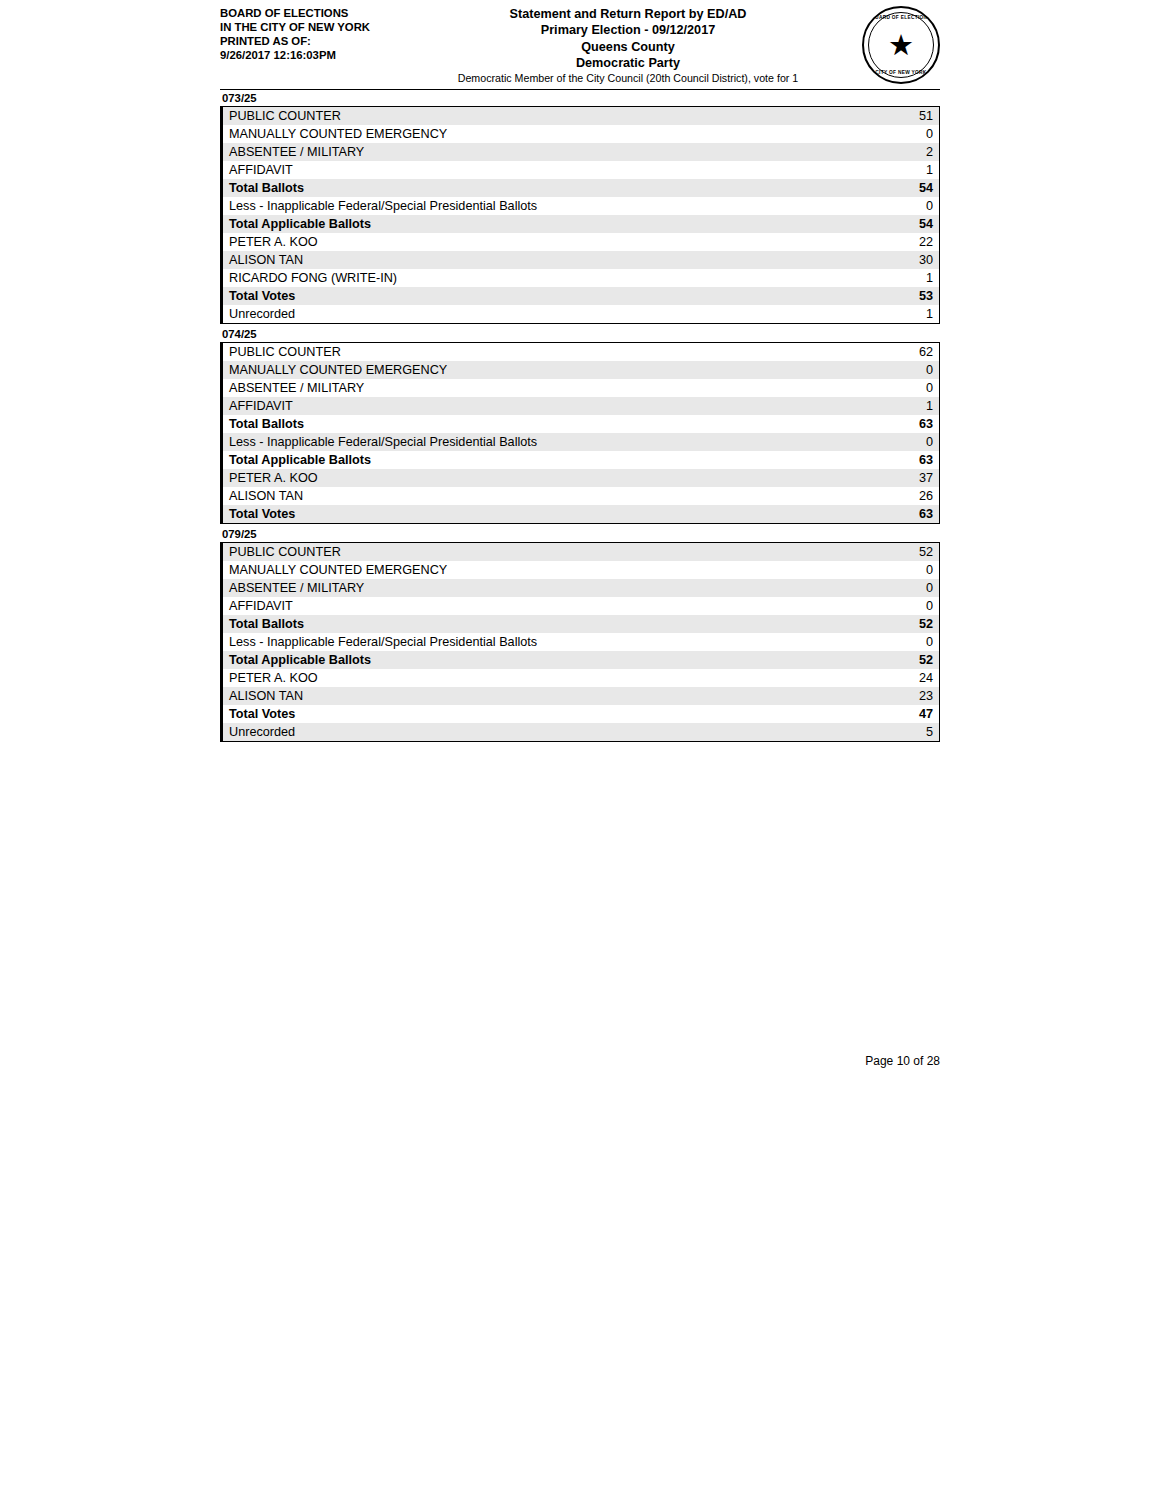BOARD OF ELECTIONS
IN THE CITY OF NEW YORK
PRINTED AS OF:
9/26/2017 12:16:03PM
Statement and Return Report by ED/AD
Primary Election - 09/12/2017
Queens County
Democratic Party
Democratic Member of the City Council (20th Council District), vote for 1
BOARD OF ELECTIONS
★
CITY OF NEW YORK
073/25
| PUBLIC COUNTER | 51 |
| MANUALLY COUNTED EMERGENCY | 0 |
| ABSENTEE / MILITARY | 2 |
| AFFIDAVIT | 1 |
| Total Ballots | 54 |
| Less - Inapplicable Federal/Special Presidential Ballots | 0 |
| Total Applicable Ballots | 54 |
| PETER A. KOO | 22 |
| ALISON TAN | 30 |
| RICARDO FONG (WRITE-IN) | 1 |
| Total Votes | 53 |
| Unrecorded | 1 |
074/25
| PUBLIC COUNTER | 62 |
| MANUALLY COUNTED EMERGENCY | 0 |
| ABSENTEE / MILITARY | 0 |
| AFFIDAVIT | 1 |
| Total Ballots | 63 |
| Less - Inapplicable Federal/Special Presidential Ballots | 0 |
| Total Applicable Ballots | 63 |
| PETER A. KOO | 37 |
| ALISON TAN | 26 |
| Total Votes | 63 |
079/25
| PUBLIC COUNTER | 52 |
| MANUALLY COUNTED EMERGENCY | 0 |
| ABSENTEE / MILITARY | 0 |
| AFFIDAVIT | 0 |
| Total Ballots | 52 |
| Less - Inapplicable Federal/Special Presidential Ballots | 0 |
| Total Applicable Ballots | 52 |
| PETER A. KOO | 24 |
| ALISON TAN | 23 |
| Total Votes | 47 |
| Unrecorded | 5 |
Page 10 of 28